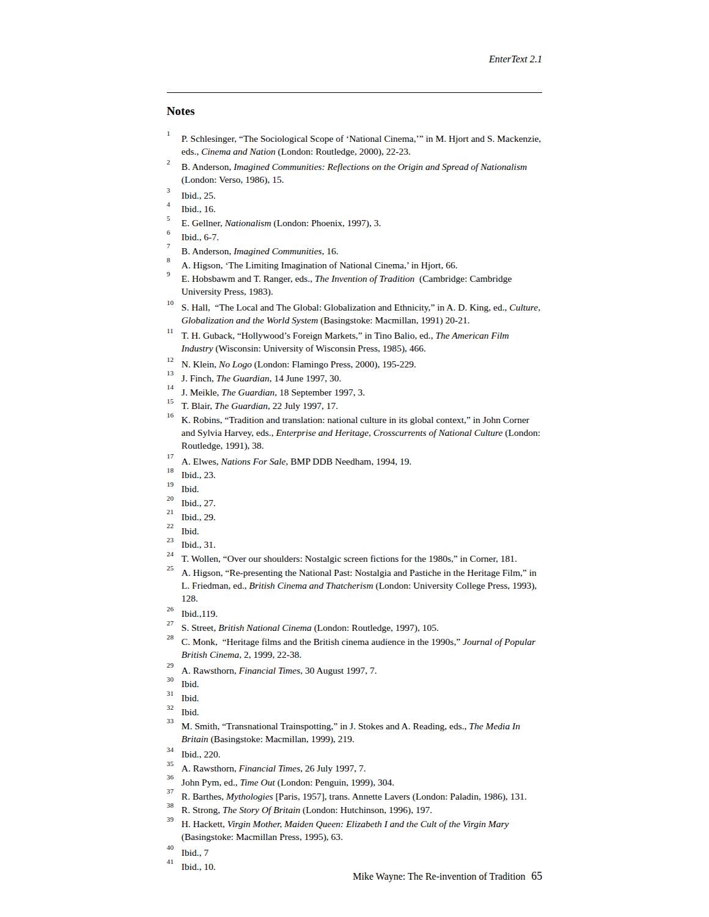EnterText 2.1
Notes
1 P. Schlesinger, “The Sociological Scope of ‘National Cinema,’” in M. Hjort and S. Mackenzie, eds., Cinema and Nation (London: Routledge, 2000), 22-23.
2 B. Anderson, Imagined Communities: Reflections on the Origin and Spread of Nationalism (London: Verso, 1986), 15.
3 Ibid., 25.
4 Ibid., 16.
5 E. Gellner, Nationalism (London: Phoenix, 1997), 3.
6 Ibid., 6-7.
7 B. Anderson, Imagined Communities, 16.
8 A. Higson, ‘The Limiting Imagination of National Cinema,’ in Hjort, 66.
9 E. Hobsbawm and T. Ranger, eds., The Invention of Tradition (Cambridge: Cambridge University Press, 1983).
10 S. Hall, “The Local and The Global: Globalization and Ethnicity,” in A. D. King, ed., Culture, Globalization and the World System (Basingstoke: Macmillan, 1991) 20-21.
11 T. H. Guback, “Hollywood’s Foreign Markets,” in Tino Balio, ed., The American Film Industry (Wisconsin: University of Wisconsin Press, 1985), 466.
12 N. Klein, No Logo (London: Flamingo Press, 2000), 195-229.
13 J. Finch, The Guardian, 14 June 1997, 30.
14 J. Meikle, The Guardian, 18 September 1997, 3.
15 T. Blair, The Guardian, 22 July 1997, 17.
16 K. Robins, “Tradition and translation: national culture in its global context,” in John Corner and Sylvia Harvey, eds., Enterprise and Heritage, Crosscurrents of National Culture (London: Routledge, 1991), 38.
17 A. Elwes, Nations For Sale, BMP DDB Needham, 1994, 19.
18 Ibid., 23.
19 Ibid.
20 Ibid., 27.
21 Ibid., 29.
22 Ibid.
23 Ibid., 31.
24 T. Wollen, “Over our shoulders: Nostalgic screen fictions for the 1980s,” in Corner, 181.
25 A. Higson, “Re-presenting the National Past: Nostalgia and Pastiche in the Heritage Film,” in L. Friedman, ed., British Cinema and Thatcherism (London: University College Press, 1993), 128.
26 Ibid.,119.
27 S. Street, British National Cinema (London: Routledge, 1997), 105.
28 C. Monk, “Heritage films and the British cinema audience in the 1990s,” Journal of Popular British Cinema, 2, 1999, 22-38.
29 A. Rawsthorn, Financial Times, 30 August 1997, 7.
30 Ibid.
31 Ibid.
32 Ibid.
33 M. Smith, “Transnational Trainspotting,” in J. Stokes and A. Reading, eds., The Media In Britain (Basingstoke: Macmillan, 1999), 219.
34 Ibid., 220.
35 A. Rawsthorn, Financial Times, 26 July 1997, 7.
36 John Pym, ed., Time Out (London: Penguin, 1999), 304.
37 R. Barthes, Mythologies [Paris, 1957], trans. Annette Lavers (London: Paladin, 1986), 131.
38 R. Strong, The Story Of Britain (London: Hutchinson, 1996), 197.
39 H. Hackett, Virgin Mother, Maiden Queen: Elizabeth I and the Cult of the Virgin Mary (Basingstoke: Macmillan Press, 1995), 63.
40 Ibid., 7
41 Ibid., 10.
Mike Wayne: The Re-invention of Tradition65